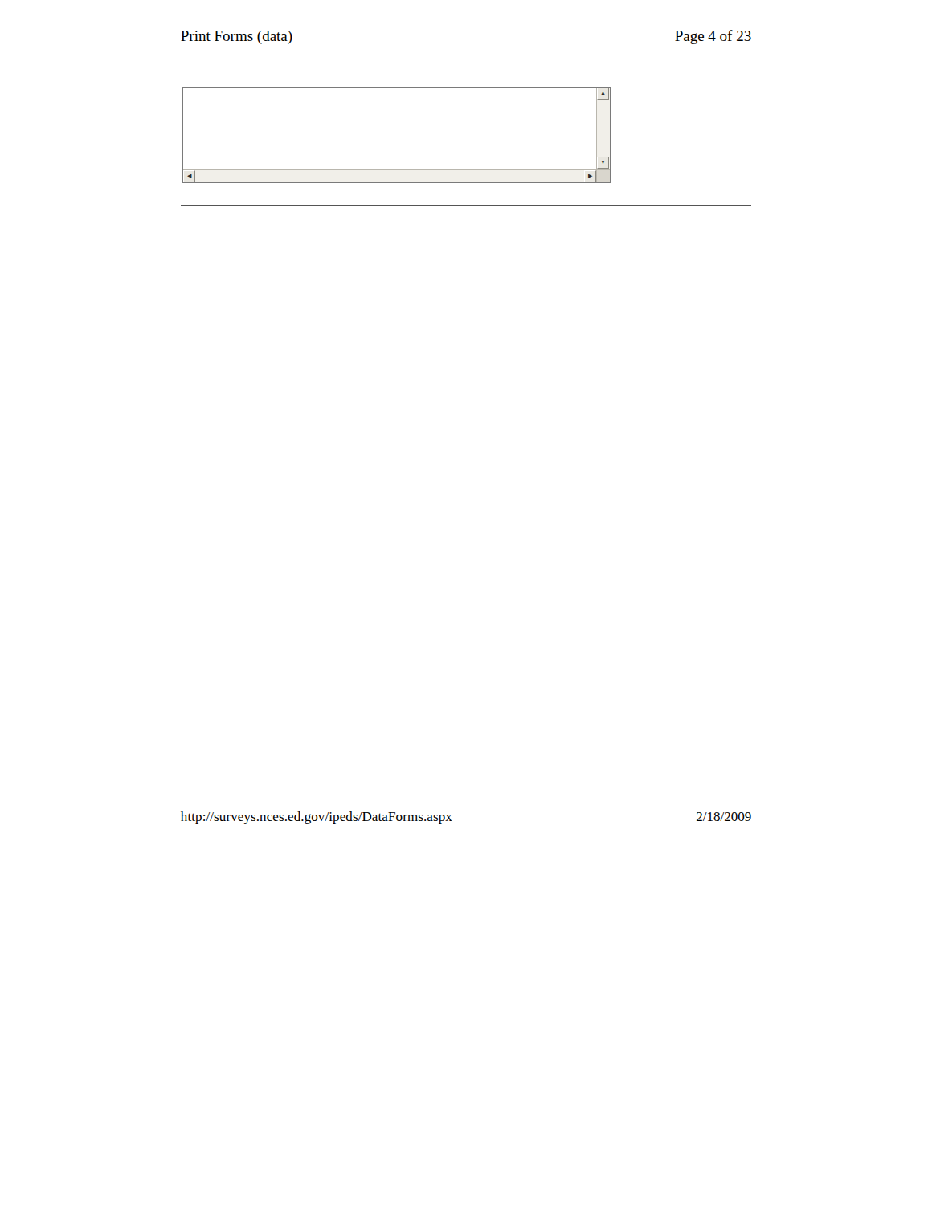Print Forms (data)
Page 4 of 23
▲
▼
◀
▶
http://surveys.nces.ed.gov/ipeds/DataForms.aspx
2/18/2009